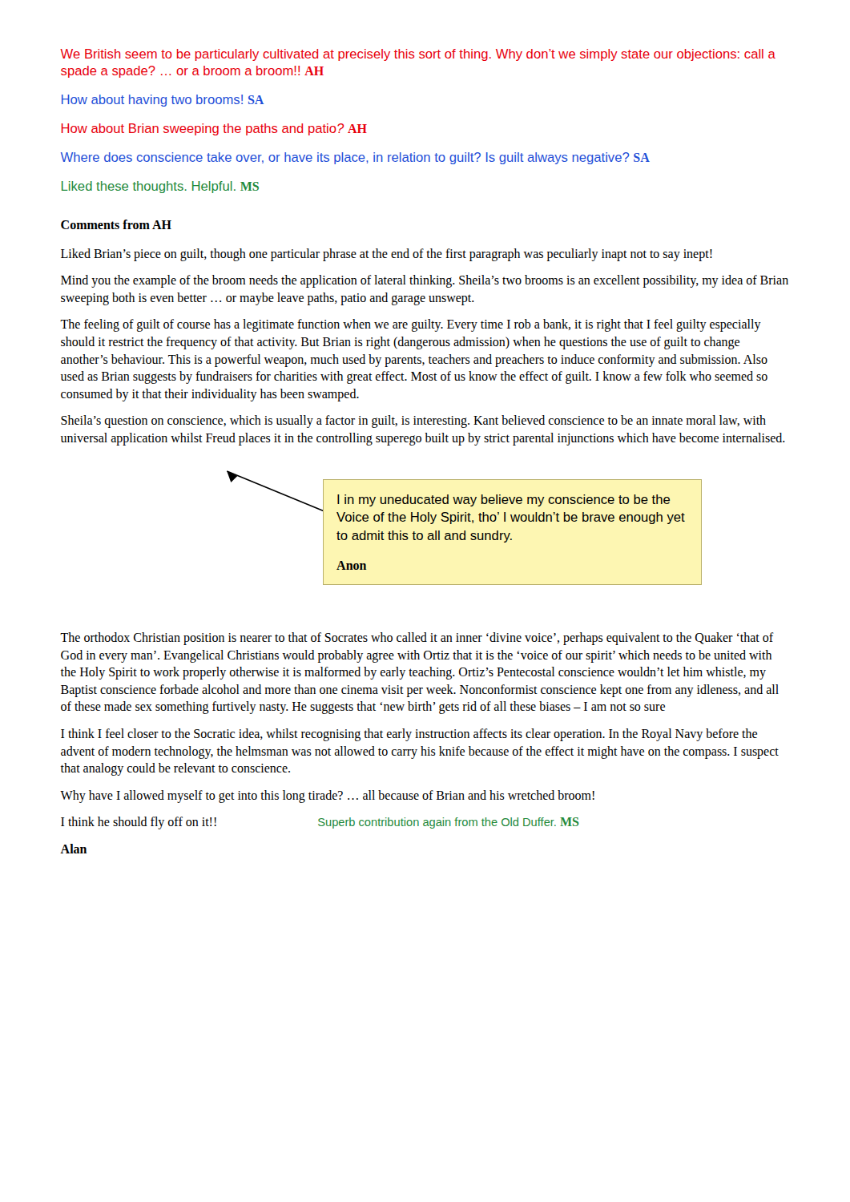We British seem to be particularly cultivated at precisely this sort of thing. Why don’t we simply state our objections: call a spade a spade? … or a broom a broom!! AH
How about having two brooms! SA
How about Brian sweeping the paths and patio? AH
Where does conscience take over, or have its place, in relation to guilt? Is guilt always negative? SA
Liked these thoughts. Helpful. MS
Comments from AH
Liked Brian’s piece on guilt, though one particular phrase at the end of the first paragraph was peculiarly inapt not to say inept!
Mind you the example of the broom needs the application of lateral thinking. Sheila’s two brooms is an excellent possibility, my idea of Brian sweeping both is even better … or maybe leave paths, patio and garage unswept.
The feeling of guilt of course has a legitimate function when we are guilty. Every time I rob a bank, it is right that I feel guilty especially should it restrict the frequency of that activity. But Brian is right (dangerous admission) when he questions the use of guilt to change another’s behaviour. This is a powerful weapon, much used by parents, teachers and preachers to induce conformity and submission. Also used as Brian suggests by fundraisers for charities with great effect. Most of us know the effect of guilt. I know a few folk who seemed so consumed by it that their individuality has been swamped.
Sheila’s question on conscience, which is usually a factor in guilt, is interesting. Kant believed conscience to be an innate moral law, with universal application whilst Freud places it in the controlling superego built up by strict parental injunctions which have become internalised.
I in my uneducated way believe my conscience to be the Voice of the Holy Spirit, tho’ I wouldn’t be brave enough yet to admit this to all and sundry.
Anon
The orthodox Christian position is nearer to that of Socrates who called it an inner ‘divine voice’, perhaps equivalent to the Quaker ‘that of God in every man’. Evangelical Christians would probably agree with Ortiz that it is the ‘voice of our spirit’ which needs to be united with the Holy Spirit to work properly otherwise it is malformed by early teaching. Ortiz’s Pentecostal conscience wouldn’t let him whistle, my Baptist conscience forbade alcohol and more than one cinema visit per week. Nonconformist conscience kept one from any idleness, and all of these made sex something furtively nasty. He suggests that ‘new birth’ gets rid of all these biases – I am not so sure
I think I feel closer to the Socratic idea, whilst recognising that early instruction affects its clear operation. In the Royal Navy before the advent of modern technology, the helmsman was not allowed to carry his knife because of the effect it might have on the compass. I suspect that analogy could be relevant to conscience.
Why have I allowed myself to get into this long tirade? … all because of Brian and his wretched broom!
I think he should fly off on it!! Superb contribution again from the Old Duffer. MS
Alan